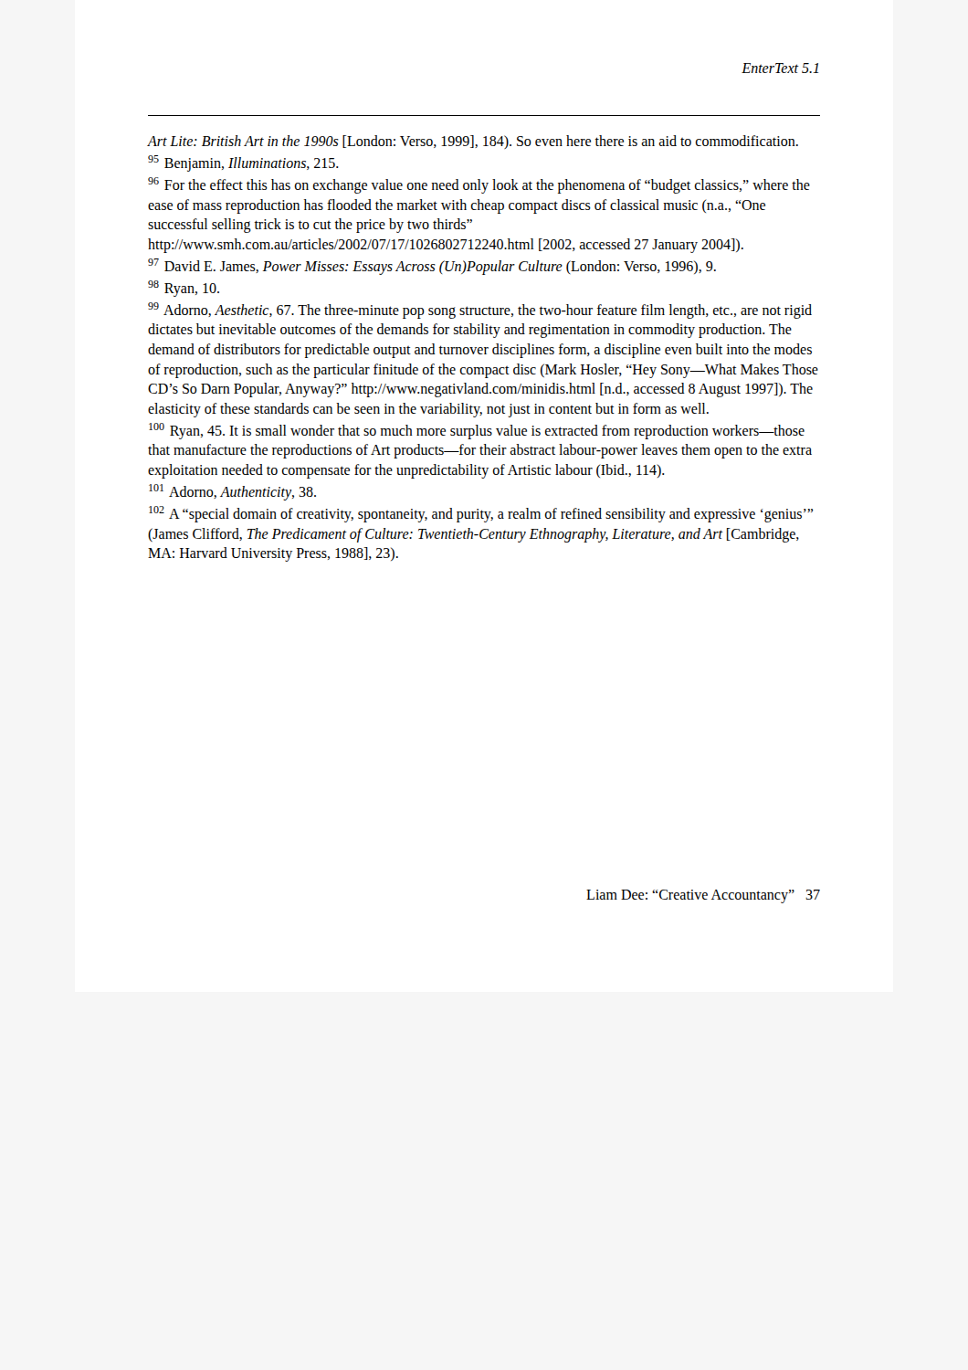EnterText 5.1
Art Lite: British Art in the 1990s [London: Verso, 1999], 184). So even here there is an aid to commodification.
95 Benjamin, Illuminations, 215.
96 For the effect this has on exchange value one need only look at the phenomena of “budget classics,” where the ease of mass reproduction has flooded the market with cheap compact discs of classical music (n.a., “One successful selling trick is to cut the price by two thirds”
http://www.smh.com.au/articles/2002/07/17/1026802712240.html [2002, accessed 27 January 2004]).
97 David E. James, Power Misses: Essays Across (Un)Popular Culture (London: Verso, 1996), 9.
98 Ryan, 10.
99 Adorno, Aesthetic, 67. The three-minute pop song structure, the two-hour feature film length, etc., are not rigid dictates but inevitable outcomes of the demands for stability and regimentation in commodity production. The demand of distributors for predictable output and turnover disciplines form, a discipline even built into the modes of reproduction, such as the particular finitude of the compact disc (Mark Hosler, “Hey Sony—What Makes Those CD’s So Darn Popular, Anyway?” http://www.negativland.com/minidis.html [n.d., accessed 8 August 1997]). The elasticity of these standards can be seen in the variability, not just in content but in form as well.
100 Ryan, 45. It is small wonder that so much more surplus value is extracted from reproduction workers—those that manufacture the reproductions of Art products—for their abstract labour-power leaves them open to the extra exploitation needed to compensate for the unpredictability of Artistic labour (Ibid., 114).
101 Adorno, Authenticity, 38.
102 A “special domain of creativity, spontaneity, and purity, a realm of refined sensibility and expressive ‘genius’” (James Clifford, The Predicament of Culture: Twentieth-Century Ethnography, Literature, and Art [Cambridge, MA: Harvard University Press, 1988], 23).
Liam Dee: “Creative Accountancy” 37